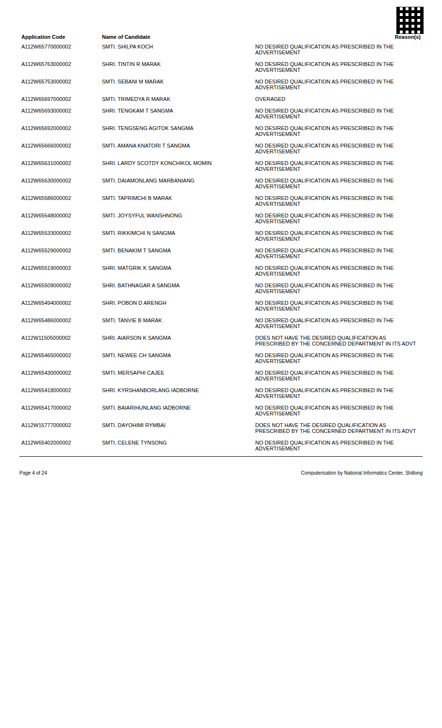| Application Code | Name of Candidate | Reason(s) |
| --- | --- | --- |
| A112W65770000002 | SMTI. SHILPA KOCH | NO DESIRED QUALIFICATION AS PRESCRIBED IN THE ADVERTISEMENT |
| A112W65763000002 | SHRI. TINTIN R MARAK | NO DESIRED QUALIFICATION AS PRESCRIBED IN THE ADVERTISEMENT |
| A112W65753000002 | SMTI. SEBANI M MARAK | NO DESIRED QUALIFICATION AS PRESCRIBED IN THE ADVERTISEMENT |
| A112W65697000002 | SMTI. TRIMEDYA R MARAK | OVERAGED |
| A112W65693000002 | SHRI. TENGKAM T SANGMA | NO DESIRED QUALIFICATION AS PRESCRIBED IN THE ADVERTISEMENT |
| A112W65692000002 | SHRI. TENGSENG AGITOK SANGMA | NO DESIRED QUALIFICATION AS PRESCRIBED IN THE ADVERTISEMENT |
| A112W65666000002 | SMTI. AMANA KNATORI T SANGMA | NO DESIRED QUALIFICATION AS PRESCRIBED IN THE ADVERTISEMENT |
| A112W65631000002 | SHRI. LARDY SCOTDY KONCHIKOL MOMIN | NO DESIRED QUALIFICATION AS PRESCRIBED IN THE ADVERTISEMENT |
| A112W65630000002 | SMTI. DAIAMONLANG MARBANIANG | NO DESIRED QUALIFICATION AS PRESCRIBED IN THE ADVERTISEMENT |
| A112W65586000002 | SMTI. TAPRIMCHI B MARAK | NO DESIRED QUALIFICATION AS PRESCRIBED IN THE ADVERTISEMENT |
| A112W65548000002 | SMTI. JOYSYFUL WANSHNONG | NO DESIRED QUALIFICATION AS PRESCRIBED IN THE ADVERTISEMENT |
| A112W65533000002 | SMTI. RIKKIMCHI N SANGMA | NO DESIRED QUALIFICATION AS PRESCRIBED IN THE ADVERTISEMENT |
| A112W65529000002 | SMTI. BENAKIM T SANGMA | NO DESIRED QUALIFICATION AS PRESCRIBED IN THE ADVERTISEMENT |
| A112W65519000002 | SHRI. MATGRIK K SANGMA | NO DESIRED QUALIFICATION AS PRESCRIBED IN THE ADVERTISEMENT |
| A112W65509000002 | SHRI. BATHNAGAR A SANGMA | NO DESIRED QUALIFICATION AS PRESCRIBED IN THE ADVERTISEMENT |
| A112W65494000002 | SHRI. POBON D ARENGH | NO DESIRED QUALIFICATION AS PRESCRIBED IN THE ADVERTISEMENT |
| A112W65486000002 | SMTI. TANVIE B MARAK | NO DESIRED QUALIFICATION AS PRESCRIBED IN THE ADVERTISEMENT |
| A112W11505000002 | SHRI. AIARSON K SANGMA | DOES NOT HAVE THE DESIRED QUALIFICATION AS PRESCRIBED BY THE CONCERNED DEPARTMENT IN ITS ADVT |
| A112W65465000002 | SMTI. NEWEE CH SANGMA | NO DESIRED QUALIFICATION AS PRESCRIBED IN THE ADVERTISEMENT |
| A112W65430000002 | SMTI. MERSAPHI CAJEE | NO DESIRED QUALIFICATION AS PRESCRIBED IN THE ADVERTISEMENT |
| A112W65418000002 | SHRI. KYRSHANBORLANG IADBORNE | NO DESIRED QUALIFICATION AS PRESCRIBED IN THE ADVERTISEMENT |
| A112W65417000002 | SMTI. BAIARIHUNLANG IADBORNE | NO DESIRED QUALIFICATION AS PRESCRIBED IN THE ADVERTISEMENT |
| A112W15777000002 | SMTI. DAYOHIMI RYMBAI | DOES NOT HAVE THE DESIRED QUALIFICATION AS PRESCRIBED BY THE CONCERNED DEPARTMENT IN ITS ADVT |
| A112W65402000002 | SMTI. CELENE TYNSONG | NO DESIRED QUALIFICATION AS PRESCRIBED IN THE ADVERTISEMENT |
Page 4 of 24 Computerisation by National Informatics Center, Shillong